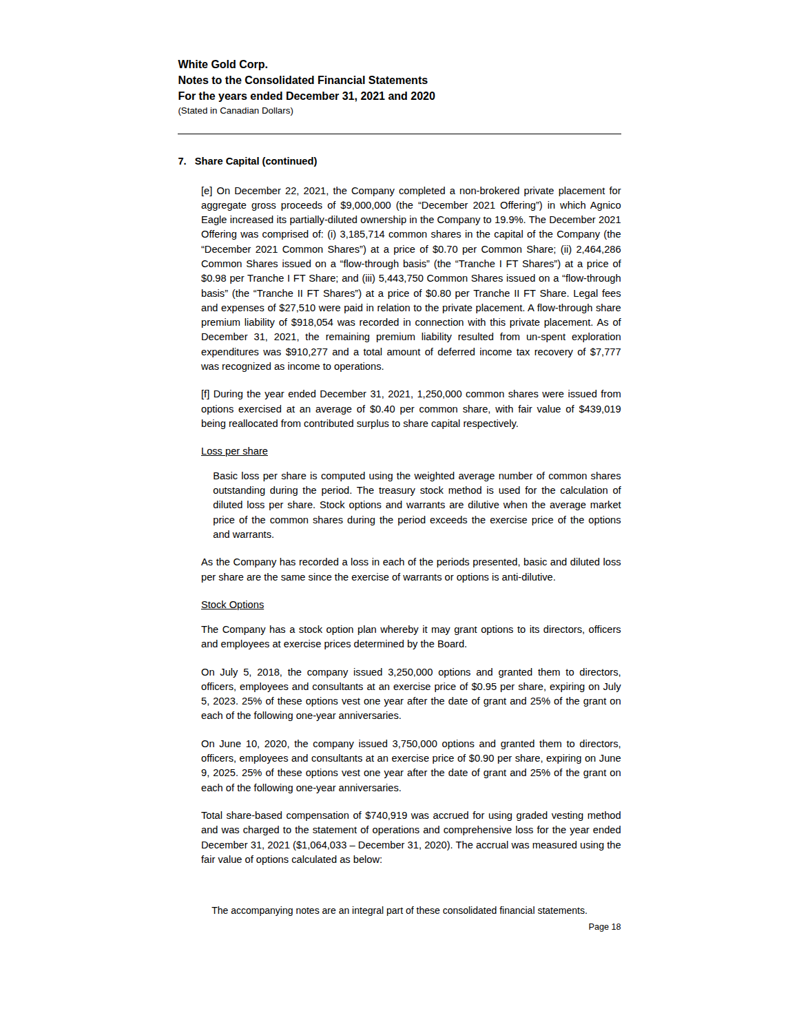White Gold Corp.
Notes to the Consolidated Financial Statements
For the years ended December 31, 2021 and 2020
(Stated in Canadian Dollars)
7. Share Capital (continued)
[e] On December 22, 2021, the Company completed a non-brokered private placement for aggregate gross proceeds of $9,000,000 (the “December 2021 Offering”) in which Agnico Eagle increased its partially-diluted ownership in the Company to 19.9%. The December 2021 Offering was comprised of: (i) 3,185,714 common shares in the capital of the Company (the “December 2021 Common Shares”) at a price of $0.70 per Common Share; (ii) 2,464,286 Common Shares issued on a “flow-through basis” (the “Tranche I FT Shares”) at a price of $0.98 per Tranche I FT Share; and (iii) 5,443,750 Common Shares issued on a “flow-through basis” (the “Tranche II FT Shares”) at a price of $0.80 per Tranche II FT Share. Legal fees and expenses of $27,510 were paid in relation to the private placement. A flow-through share premium liability of $918,054 was recorded in connection with this private placement. As of December 31, 2021, the remaining premium liability resulted from un-spent exploration expenditures was $910,277 and a total amount of deferred income tax recovery of $7,777 was recognized as income to operations.
[f] During the year ended December 31, 2021, 1,250,000 common shares were issued from options exercised at an average of $0.40 per common share, with fair value of $439,019 being reallocated from contributed surplus to share capital respectively.
Loss per share
Basic loss per share is computed using the weighted average number of common shares outstanding during the period. The treasury stock method is used for the calculation of diluted loss per share. Stock options and warrants are dilutive when the average market price of the common shares during the period exceeds the exercise price of the options and warrants.
As the Company has recorded a loss in each of the periods presented, basic and diluted loss per share are the same since the exercise of warrants or options is anti-dilutive.
Stock Options
The Company has a stock option plan whereby it may grant options to its directors, officers and employees at exercise prices determined by the Board.
On July 5, 2018, the company issued 3,250,000 options and granted them to directors, officers, employees and consultants at an exercise price of $0.95 per share, expiring on July 5, 2023. 25% of these options vest one year after the date of grant and 25% of the grant on each of the following one-year anniversaries.
On June 10, 2020, the company issued 3,750,000 options and granted them to directors, officers, employees and consultants at an exercise price of $0.90 per share, expiring on June 9, 2025. 25% of these options vest one year after the date of grant and 25% of the grant on each of the following one-year anniversaries.
Total share-based compensation of $740,919 was accrued for using graded vesting method and was charged to the statement of operations and comprehensive loss for the year ended December 31, 2021 ($1,064,033 – December 31, 2020). The accrual was measured using the fair value of options calculated as below:
The accompanying notes are an integral part of these consolidated financial statements.
Page 18